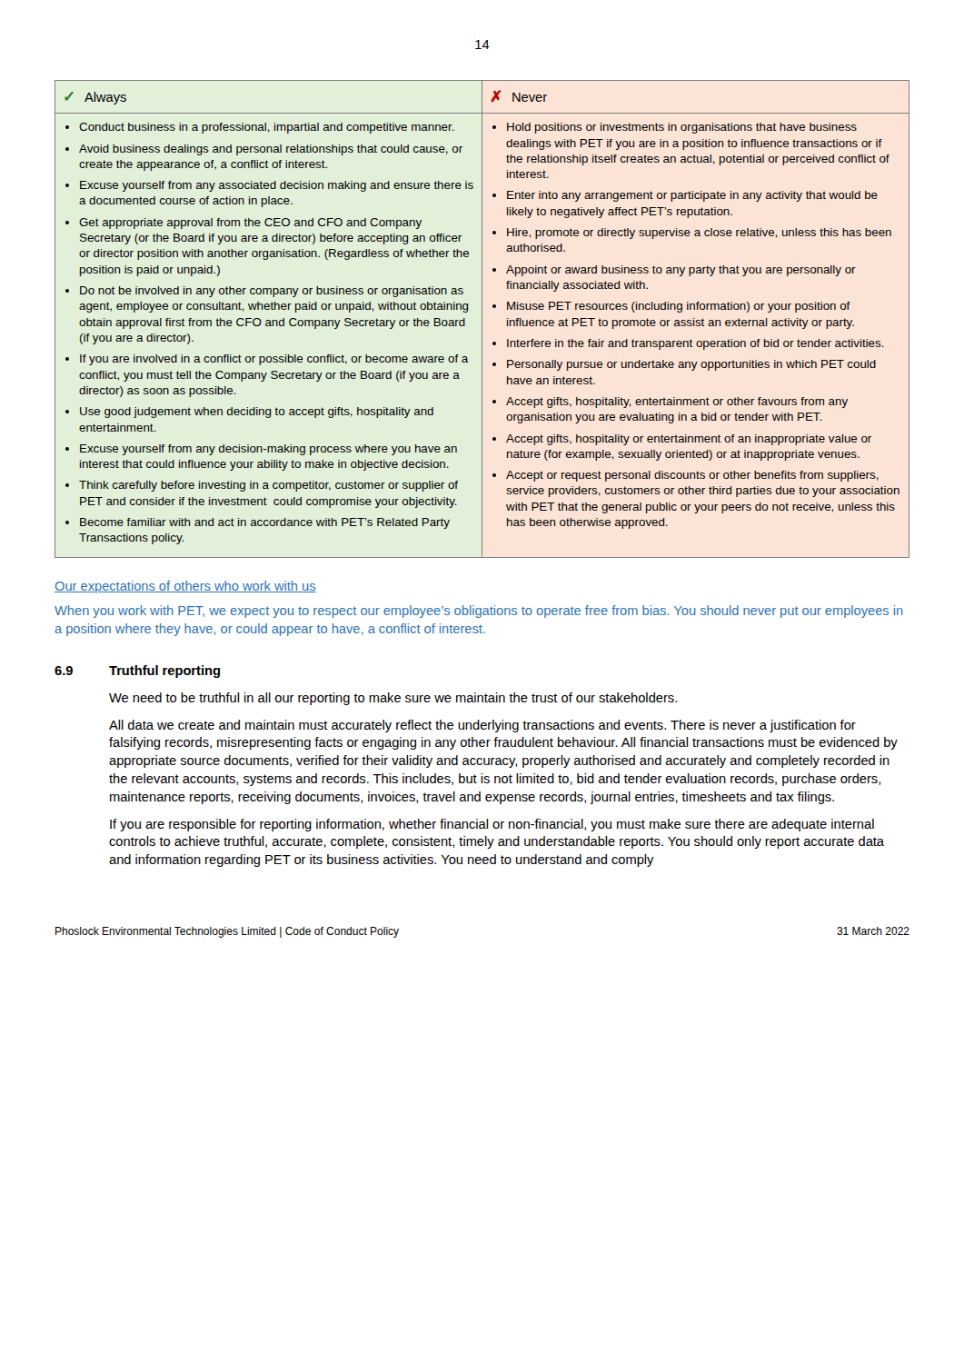14
| ✓ Always | ✗ Never |
| --- | --- |
| Conduct business in a professional, impartial and competitive manner. Avoid business dealings and personal relationships that could cause, or create the appearance of, a conflict of interest. Excuse yourself from any associated decision making and ensure there is a documented course of action in place. Get appropriate approval from the CEO and CFO and Company Secretary (or the Board if you are a director) before accepting an officer or director position with another organisation. (Regardless of whether the position is paid or unpaid.) Do not be involved in any other company or business or organisation as agent, employee or consultant, whether paid or unpaid, without obtaining obtain approval first from the CFO and Company Secretary or the Board (if you are a director). If you are involved in a conflict or possible conflict, or become aware of a conflict, you must tell the Company Secretary or the Board (if you are a director) as soon as possible. Use good judgement when deciding to accept gifts, hospitality and entertainment. Excuse yourself from any decision-making process where you have an interest that could influence your ability to make in objective decision. Think carefully before investing in a competitor, customer or supplier of PET and consider if the investment could compromise your objectivity. Become familiar with and act in accordance with PET’s Related Party Transactions policy. | Hold positions or investments in organisations that have business dealings with PET if you are in a position to influence transactions or if the relationship itself creates an actual, potential or perceived conflict of interest. Enter into any arrangement or participate in any activity that would be likely to negatively affect PET’s reputation. Hire, promote or directly supervise a close relative, unless this has been authorised. Appoint or award business to any party that you are personally or financially associated with. Misuse PET resources (including information) or your position of influence at PET to promote or assist an external activity or party. Interfere in the fair and transparent operation of bid or tender activities. Personally pursue or undertake any opportunities in which PET could have an interest. Accept gifts, hospitality, entertainment or other favours from any organisation you are evaluating in a bid or tender with PET. Accept gifts, hospitality or entertainment of an inappropriate value or nature (for example, sexually oriented) or at inappropriate venues. Accept or request personal discounts or other benefits from suppliers, service providers, customers or other third parties due to your association with PET that the general public or your peers do not receive, unless this has been otherwise approved. |
Our expectations of others who work with us
When you work with PET, we expect you to respect our employee’s obligations to operate free from bias. You should never put our employees in a position where they have, or could appear to have, a conflict of interest.
6.9
Truthful reporting
We need to be truthful in all our reporting to make sure we maintain the trust of our stakeholders.
All data we create and maintain must accurately reflect the underlying transactions and events. There is never a justification for falsifying records, misrepresenting facts or engaging in any other fraudulent behaviour. All financial transactions must be evidenced by appropriate source documents, verified for their validity and accuracy, properly authorised and accurately and completely recorded in the relevant accounts, systems and records. This includes, but is not limited to, bid and tender evaluation records, purchase orders, maintenance reports, receiving documents, invoices, travel and expense records, journal entries, timesheets and tax filings.
If you are responsible for reporting information, whether financial or non-financial, you must make sure there are adequate internal controls to achieve truthful, accurate, complete, consistent, timely and understandable reports. You should only report accurate data and information regarding PET or its business activities. You need to understand and comply
Phoslock Environmental Technologies Limited | Code of Conduct Policy
31 March 2022